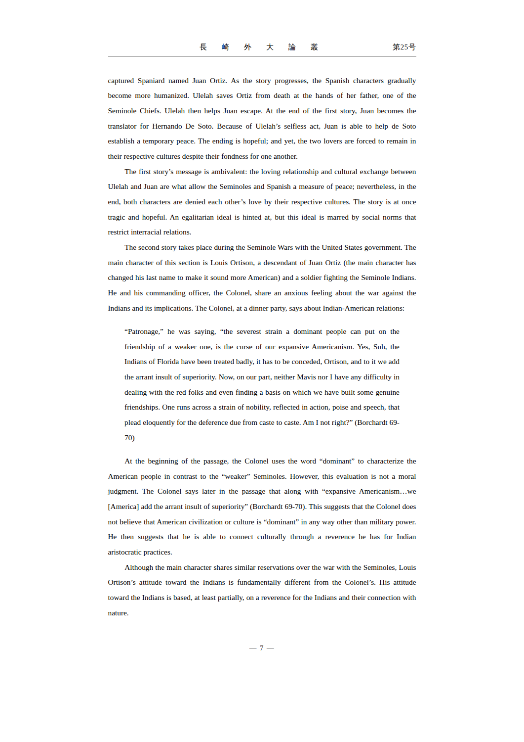長 崎 外 大 論 叢 第25号
captured Spaniard named Juan Ortiz. As the story progresses, the Spanish characters gradually become more humanized. Ulelah saves Ortiz from death at the hands of her father, one of the Seminole Chiefs. Ulelah then helps Juan escape. At the end of the first story, Juan becomes the translator for Hernando De Soto. Because of Ulelah’s selfless act, Juan is able to help de Soto establish a temporary peace. The ending is hopeful; and yet, the two lovers are forced to remain in their respective cultures despite their fondness for one another.
The first story’s message is ambivalent: the loving relationship and cultural exchange between Ulelah and Juan are what allow the Seminoles and Spanish a measure of peace; nevertheless, in the end, both characters are denied each other’s love by their respective cultures. The story is at once tragic and hopeful. An egalitarian ideal is hinted at, but this ideal is marred by social norms that restrict interracial relations.
The second story takes place during the Seminole Wars with the United States government. The main character of this section is Louis Ortison, a descendant of Juan Ortiz (the main character has changed his last name to make it sound more American) and a soldier fighting the Seminole Indians. He and his commanding officer, the Colonel, share an anxious feeling about the war against the Indians and its implications. The Colonel, at a dinner party, says about Indian-American relations:
“Patronage,” he was saying, “the severest strain a dominant people can put on the friendship of a weaker one, is the curse of our expansive Americanism. Yes, Suh, the Indians of Florida have been treated badly, it has to be conceded, Ortison, and to it we add the arrant insult of superiority. Now, on our part, neither Mavis nor I have any difficulty in dealing with the red folks and even finding a basis on which we have built some genuine friendships. One runs across a strain of nobility, reflected in action, poise and speech, that plead eloquently for the deference due from caste to caste. Am I not right?” (Borchardt 69-70)
At the beginning of the passage, the Colonel uses the word “dominant” to characterize the American people in contrast to the “weaker” Seminoles. However, this evaluation is not a moral judgment. The Colonel says later in the passage that along with “expansive Americanism…we [America] add the arrant insult of superiority” (Borchardt 69-70). This suggests that the Colonel does not believe that American civilization or culture is “dominant” in any way other than military power. He then suggests that he is able to connect culturally through a reverence he has for Indian aristocratic practices.
Although the main character shares similar reservations over the war with the Seminoles, Louis Ortison’s attitude toward the Indians is fundamentally different from the Colonel’s. His attitude toward the Indians is based, at least partially, on a reverence for the Indians and their connection with nature.
— 7 —